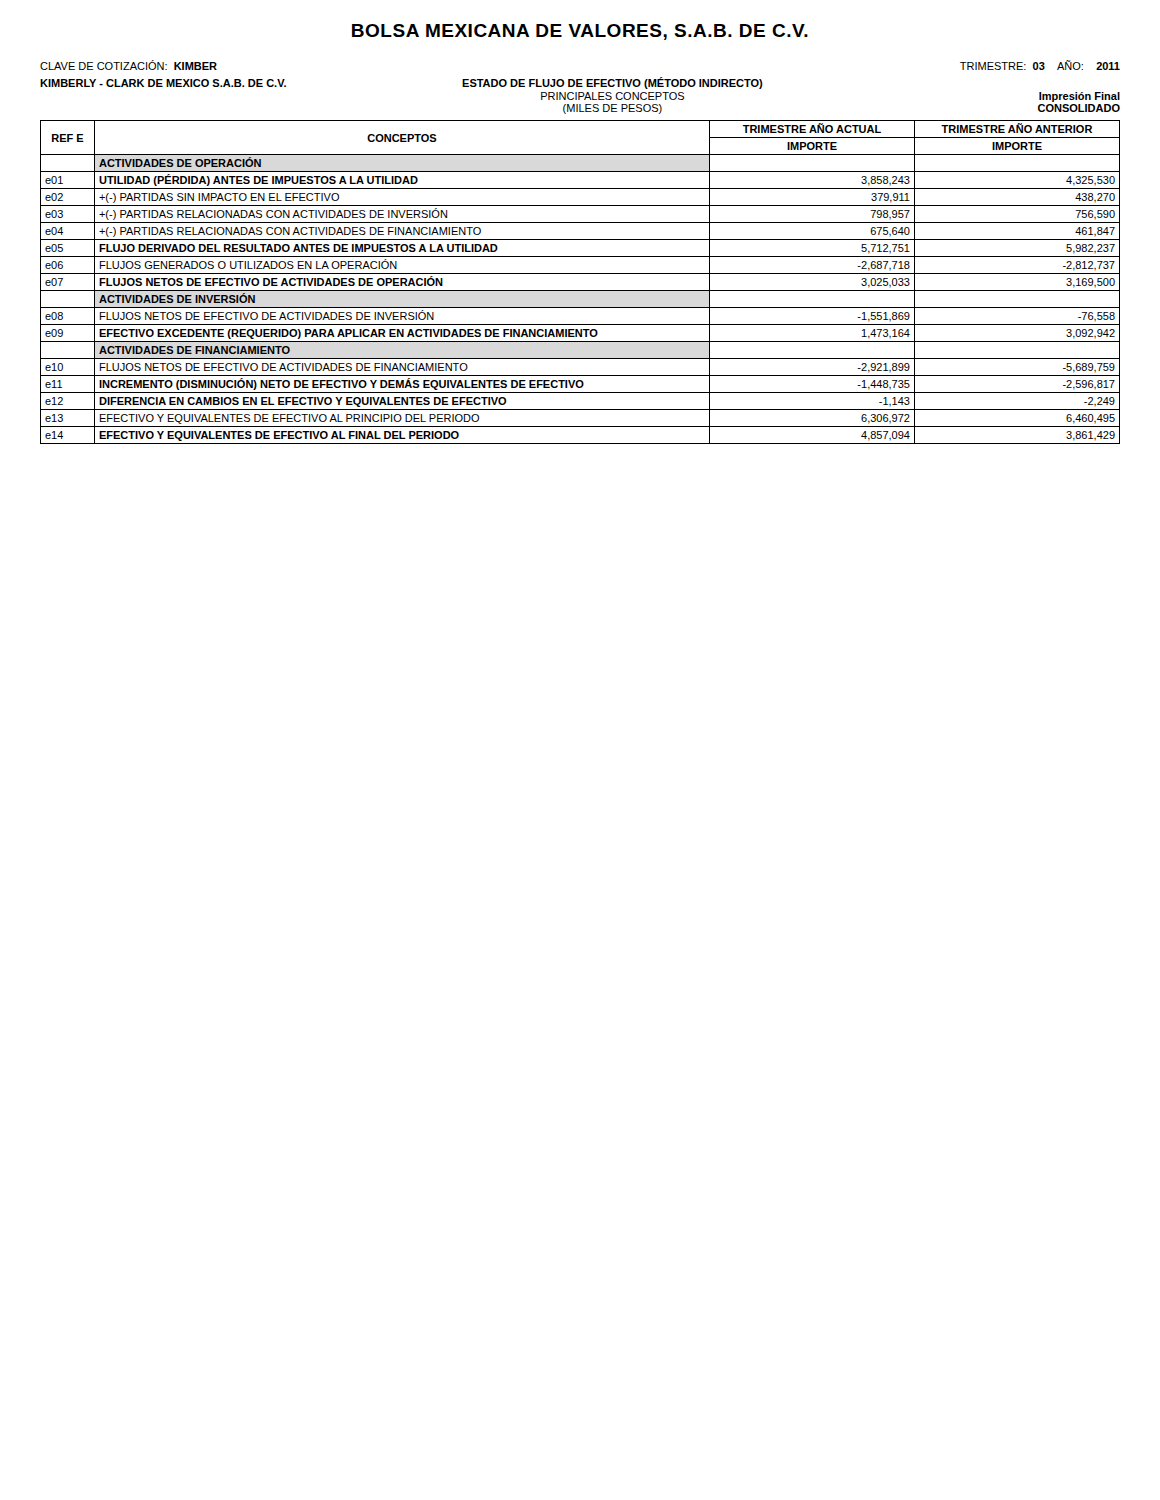BOLSA MEXICANA DE VALORES, S.A.B. DE C.V.
| CLAVE DE COTIZACIÓN: KIMBER | | TRIMESTRE: 03 AÑO: 2011 |
| KIMBERLY - CLARK DE MEXICO S.A.B. DE C.V. | ESTADO DE FLUJO DE EFECTIVO (MÉTODO INDIRECTO) | |
| | PRINCIPALES CONCEPTOS | Impresión Final |
| | (MILES DE PESOS) | CONSOLIDADO |
| REF E | CONCEPTOS | TRIMESTRE AÑO ACTUAL | TRIMESTRE AÑO ANTERIOR |
| --- | --- | --- | --- |
| IMPORTE | IMPORTE |
| | ACTIVIDADES DE OPERACIÓN | | |
| e01 | UTILIDAD (PÉRDIDA) ANTES DE IMPUESTOS A LA UTILIDAD | 3,858,243 | 4,325,530 |
| e02 | +(-) PARTIDAS SIN IMPACTO EN EL EFECTIVO | 379,911 | 438,270 |
| e03 | +(-) PARTIDAS RELACIONADAS CON ACTIVIDADES DE INVERSIÓN | 798,957 | 756,590 |
| e04 | +(-) PARTIDAS RELACIONADAS CON ACTIVIDADES DE FINANCIAMIENTO | 675,640 | 461,847 |
| e05 | FLUJO DERIVADO DEL RESULTADO ANTES DE IMPUESTOS A LA UTILIDAD | 5,712,751 | 5,982,237 |
| e06 | FLUJOS GENERADOS O UTILIZADOS EN LA OPERACIÓN | -2,687,718 | -2,812,737 |
| e07 | FLUJOS NETOS DE EFECTIVO DE ACTIVIDADES DE OPERACIÓN | 3,025,033 | 3,169,500 |
| | ACTIVIDADES DE INVERSIÓN | | |
| e08 | FLUJOS NETOS DE EFECTIVO DE ACTIVIDADES DE INVERSIÓN | -1,551,869 | -76,558 |
| e09 | EFECTIVO EXCEDENTE (REQUERIDO) PARA APLICAR EN ACTIVIDADES DE FINANCIAMIENTO | 1,473,164 | 3,092,942 |
| | ACTIVIDADES DE FINANCIAMIENTO | | |
| e10 | FLUJOS NETOS DE EFECTIVO DE ACTIVIDADES DE FINANCIAMIENTO | -2,921,899 | -5,689,759 |
| e11 | INCREMENTO (DISMINUCIÓN) NETO DE EFECTIVO Y DEMÁS EQUIVALENTES DE EFECTIVO | -1,448,735 | -2,596,817 |
| e12 | DIFERENCIA EN CAMBIOS EN EL EFECTIVO Y EQUIVALENTES DE EFECTIVO | -1,143 | -2,249 |
| e13 | EFECTIVO Y EQUIVALENTES DE EFECTIVO AL PRINCIPIO DEL PERIODO | 6,306,972 | 6,460,495 |
| e14 | EFECTIVO Y EQUIVALENTES DE EFECTIVO AL FINAL DEL PERIODO | 4,857,094 | 3,861,429 |